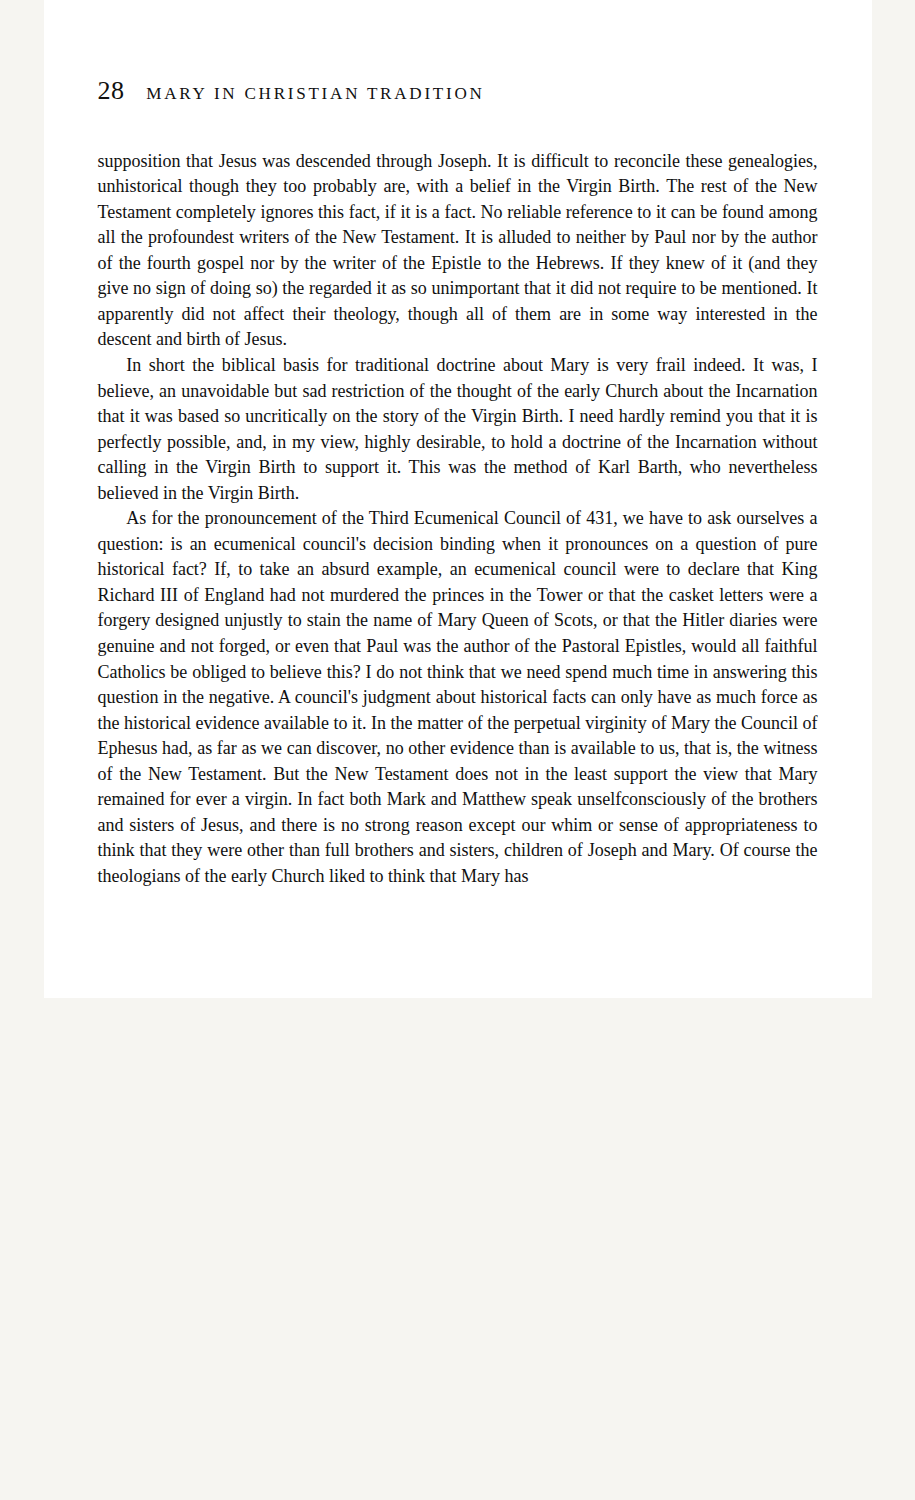28
Mary in Christian Tradition
supposition that Jesus was descended through Joseph. It is difficult to reconcile these genealogies, unhistorical though they too probably are, with a belief in the Virgin Birth. The rest of the New Testament completely ignores this fact, if it is a fact. No reliable reference to it can be found among all the profoundest writers of the New Testament. It is alluded to neither by Paul nor by the author of the fourth gospel nor by the writer of the Epistle to the Hebrews. If they knew of it (and they give no sign of doing so) the regarded it as so unimportant that it did not require to be mentioned. It apparently did not affect their theology, though all of them are in some way interested in the descent and birth of Jesus.
In short the biblical basis for traditional doctrine about Mary is very frail indeed. It was, I believe, an unavoidable but sad restriction of the thought of the early Church about the Incarnation that it was based so uncritically on the story of the Virgin Birth. I need hardly remind you that it is perfectly possible, and, in my view, highly desirable, to hold a doctrine of the Incarnation without calling in the Virgin Birth to support it. This was the method of Karl Barth, who nevertheless believed in the Virgin Birth.
As for the pronouncement of the Third Ecumenical Council of 431, we have to ask ourselves a question: is an ecumenical council's decision binding when it pronounces on a question of pure historical fact? If, to take an absurd example, an ecumenical council were to declare that King Richard III of England had not murdered the princes in the Tower or that the casket letters were a forgery designed unjustly to stain the name of Mary Queen of Scots, or that the Hitler diaries were genuine and not forged, or even that Paul was the author of the Pastoral Epistles, would all faithful Catholics be obliged to believe this? I do not think that we need spend much time in answering this question in the negative. A council's judgment about historical facts can only have as much force as the historical evidence available to it. In the matter of the perpetual virginity of Mary the Council of Ephesus had, as far as we can discover, no other evidence than is available to us, that is, the witness of the New Testament. But the New Testament does not in the least support the view that Mary remained for ever a virgin. In fact both Mark and Matthew speak unselfconsciously of the brothers and sisters of Jesus, and there is no strong reason except our whim or sense of appropriateness to think that they were other than full brothers and sisters, children of Joseph and Mary. Of course the theologians of the early Church liked to think that Mary has